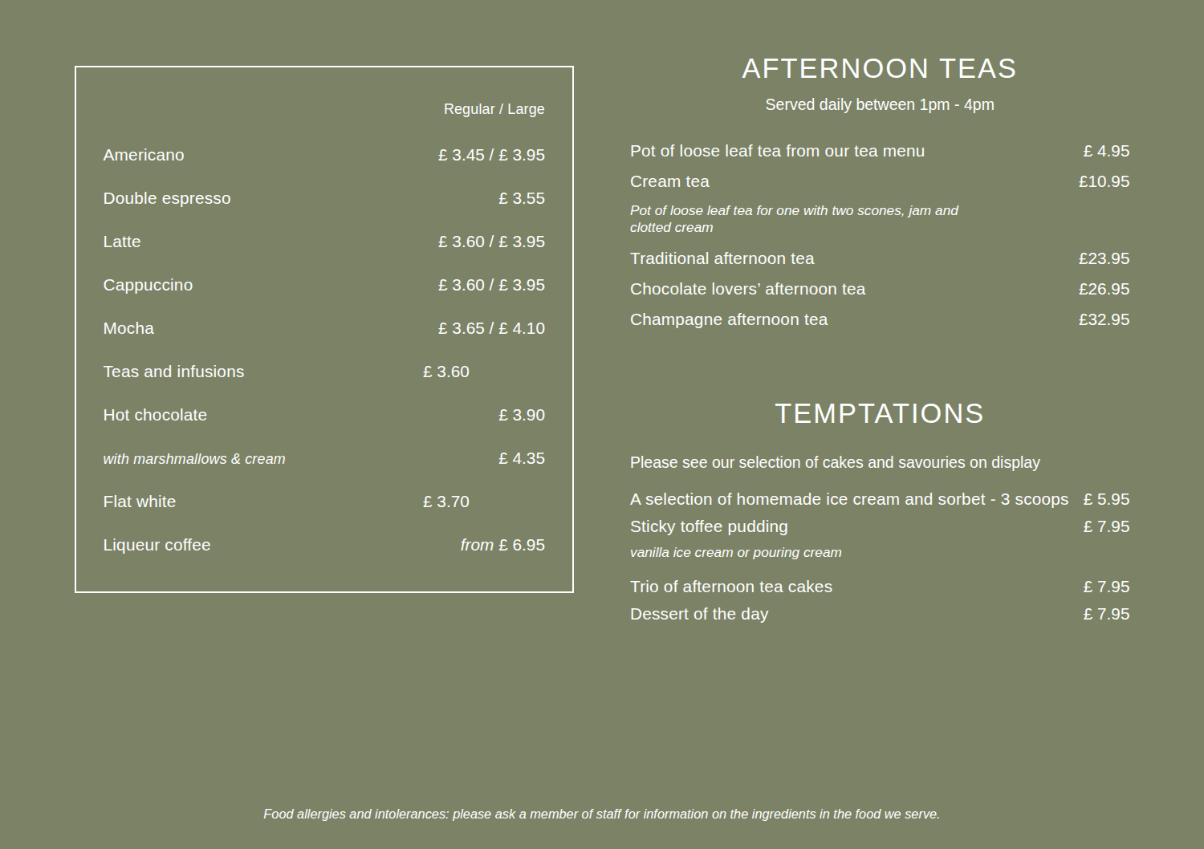Regular / Large
Americano
£ 3.45 / £ 3.95
Double espresso
£ 3.55
Latte
£ 3.60 / £ 3.95
Cappuccino
£ 3.60 / £ 3.95
Mocha
£ 3.65 / £ 4.10
Teas and infusions
£ 3.60
Hot chocolate
£ 3.90
with marshmallows & cream
£ 4.35
Flat white
£ 3.70
Liqueur coffee
from £ 6.95
AFTERNOON TEAS
Served daily between 1pm - 4pm
Pot of loose leaf tea from our tea menu
£ 4.95
Cream tea
£10.95
Pot of loose leaf tea for one with two scones, jam and clotted cream
Traditional afternoon tea
£23.95
Chocolate lovers’ afternoon tea
£26.95
Champagne afternoon tea
£32.95
TEMPTATIONS
Please see our selection of cakes and savouries on display
A selection of homemade ice cream and sorbet - 3 scoops
£ 5.95
Sticky toffee pudding
£ 7.95
vanilla ice cream or pouring cream
Trio of afternoon tea cakes
£ 7.95
Dessert of the day
£ 7.95
Food allergies and intolerances: please ask a member of staff for information on the ingredients in the food we serve.